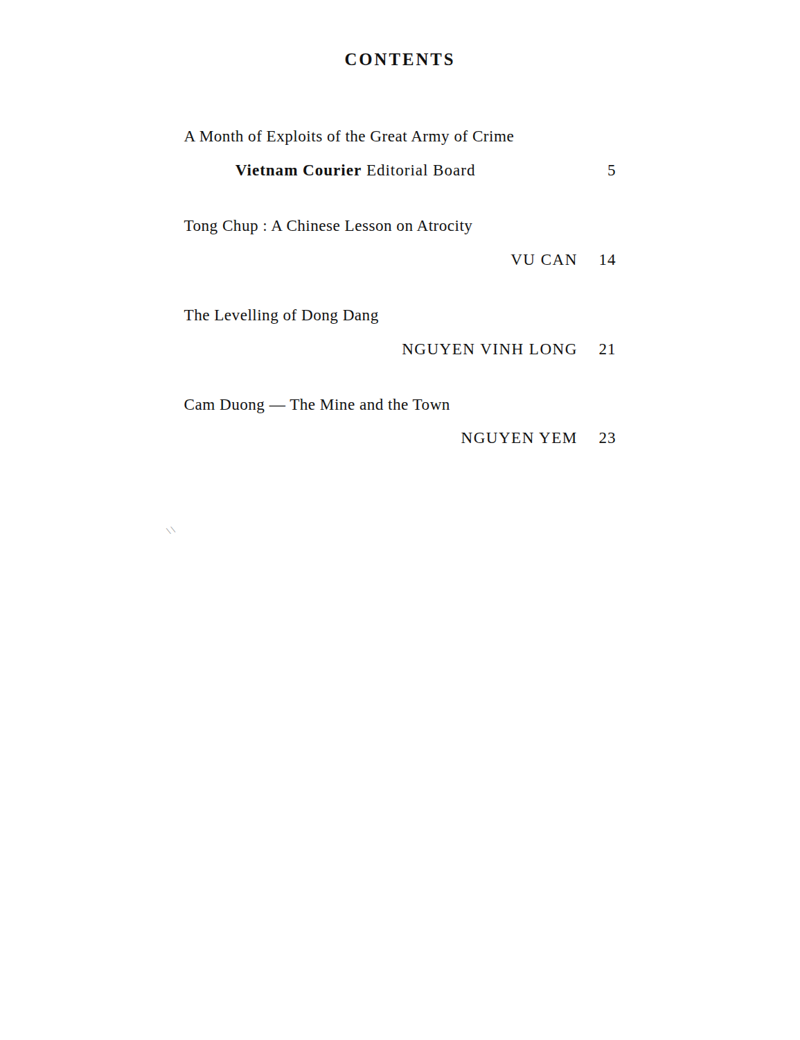CONTENTS
A Month of Exploits of the Great Army of Crime
Vietnam Courier Editorial Board 5
Tong Chup : A Chinese Lesson on Atrocity
VU CAN 14
The Levelling of Dong Dang
NGUYEN VINH LONG 21
Cam Duong — The Mine and the Town
NGUYEN YEM 23
\\